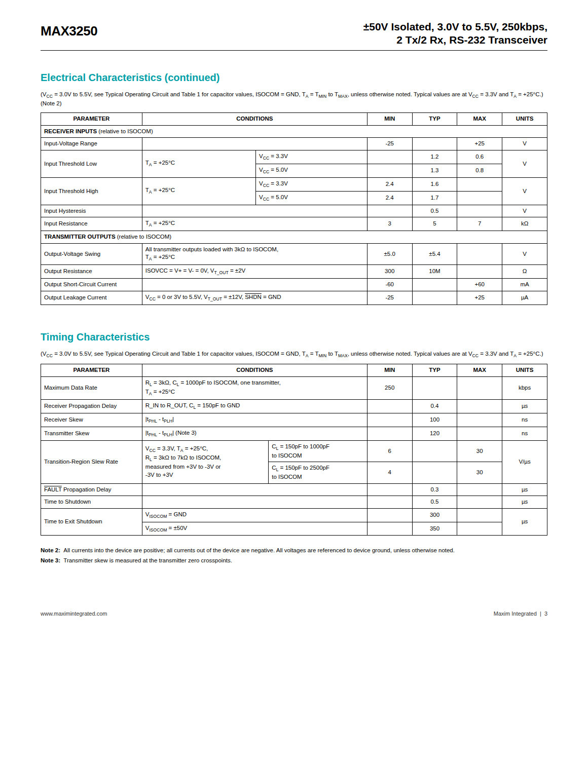MAX3250
±50V Isolated, 3.0V to 5.5V, 250kbps,
2 Tx/2 Rx, RS-232 Transceiver
Electrical Characteristics (continued)
(VCC = 3.0V to 5.5V, see Typical Operating Circuit and Table 1 for capacitor values, ISOCOM = GND, TA = TMIN to TMAX, unless otherwise noted. Typical values are at VCC = 3.3V and TA = +25°C.) (Note 2)
| PARAMETER | CONDITIONS | MIN | TYP | MAX | UNITS |
| --- | --- | --- | --- | --- | --- |
| RECEIVER INPUTS (relative to ISOCOM) |
| Input-Voltage Range | | -25 | | +25 | V |
| Input Threshold Low | T A = +25°C | V CC = 3.3V | | 1.2 | 0.6 | V |
| V CC = 5.0V | | 1.3 | 0.8 |
| Input Threshold High | T A = +25°C | V CC = 3.3V | 2.4 | 1.6 | | V |
| V CC = 5.0V | 2.4 | 1.7 | |
| Input Hysteresis | | | 0.5 | | V |
| Input Resistance | T A = +25°C | 3 | 5 | 7 | kΩ |
| TRANSMITTER OUTPUTS (relative to ISOCOM) |
| Output-Voltage Swing | All transmitter outputs loaded with 3kΩ to ISOCOM, T A = +25°C | ±5.0 | ±5.4 | | V |
| Output Resistance | ISOVCC = V+ = V- = 0V, V T_OUT = ±2V | 300 | 10M | | Ω |
| Output Short-Circuit Current | | -60 | | +60 | mA |
| Output Leakage Current | V CC = 0 or 3V to 5.5V, V T_OUT = ±12V, SHDN = GND | -25 | | +25 | µA |
Timing Characteristics
(VCC = 3.0V to 5.5V, see Typical Operating Circuit and Table 1 for capacitor values, ISOCOM = GND, TA = TMIN to TMAX, unless otherwise noted. Typical values are at VCC = 3.3V and TA = +25°C.)
| PARAMETER | CONDITIONS | MIN | TYP | MAX | UNITS |
| --- | --- | --- | --- | --- | --- |
| Maximum Data Rate | R L = 3kΩ, C L = 1000pF to ISOCOM, one transmitter, T A = +25°C | 250 | | | kbps |
| Receiver Propagation Delay | R_IN to R_OUT, C L = 150pF to GND | | 0.4 | | µs |
| Receiver Skew | /t PHL - t PLH / | | 100 | | ns |
| Transmitter Skew | /t PHL - t PLH / (Note 3) | | 120 | | ns |
| Transition-Region Slew Rate | V CC = 3.3V, T A = +25°C, R L = 3kΩ to 7kΩ to ISOCOM, measured from +3V to -3V or -3V to +3V | C L = 150pF to 1000pF to ISOCOM | 6 | | 30 | V/µs |
| C L = 150pF to 2500pF to ISOCOM | 4 | | 30 |
| FAULT Propagation Delay | | | 0.3 | | µs |
| Time to Shutdown | | | 0.5 | | µs |
| Time to Exit Shutdown | V ISOCOM = GND | | 300 | | µs |
| V ISOCOM = ±50V | | 350 | |
Note 2: All currents into the device are positive; all currents out of the device are negative. All voltages are referenced to device ground, unless otherwise noted.
Note 3: Transmitter skew is measured at the transmitter zero crosspoints.
www.maximintegrated.com
Maxim Integrated | 3